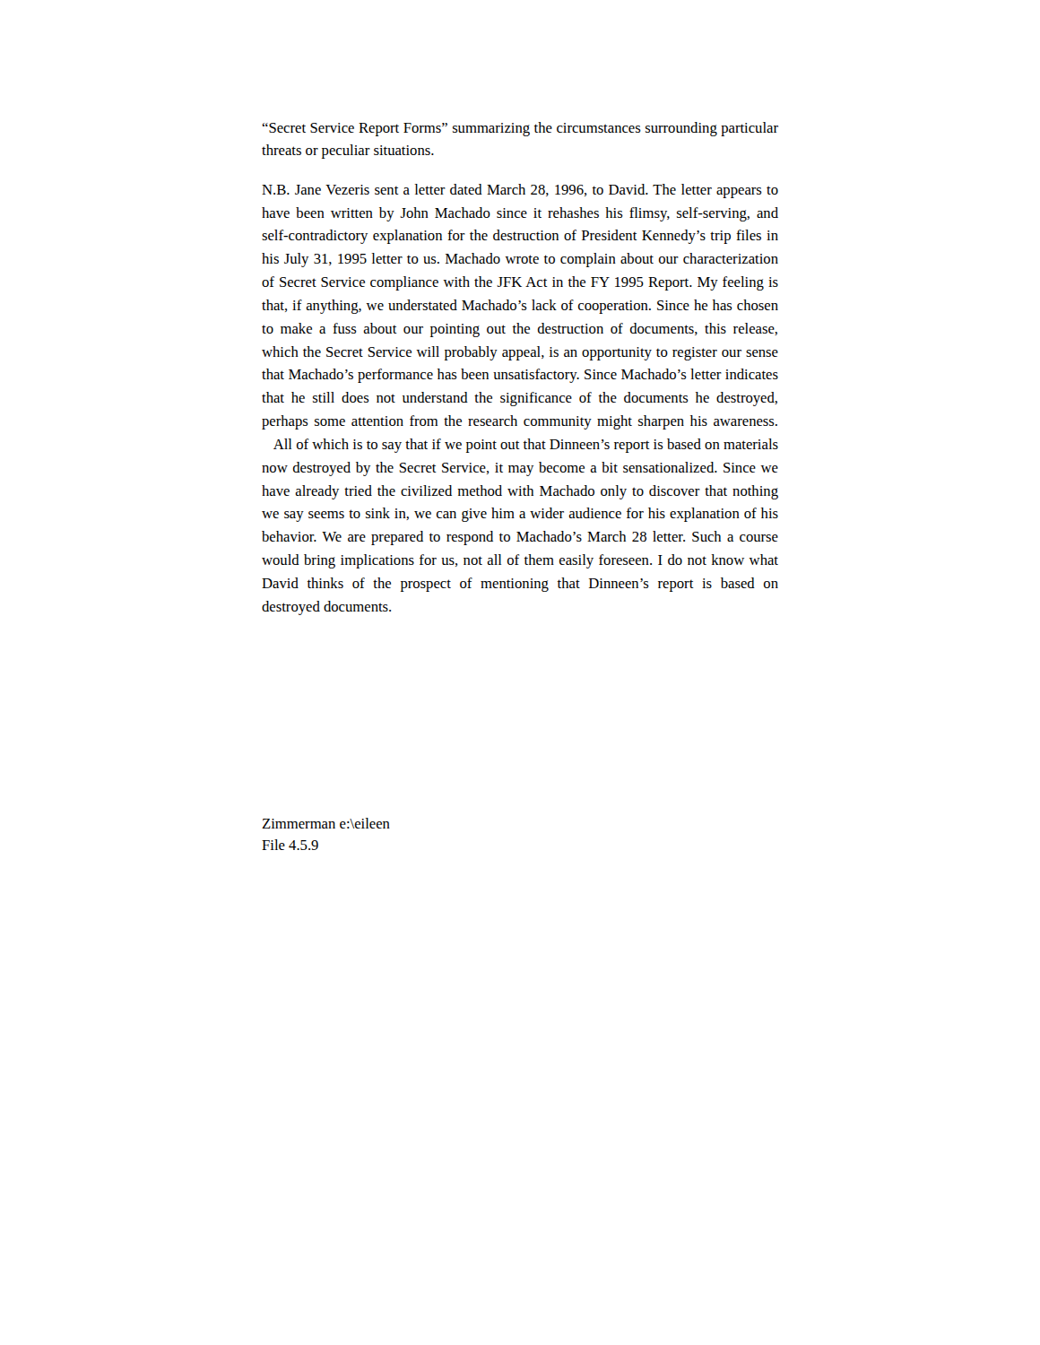“Secret Service Report Forms” summarizing the circumstances surrounding particular threats or peculiar situations.
N.B. Jane Vezeris sent a letter dated March 28, 1996, to David. The letter appears to have been written by John Machado since it rehashes his flimsy, self-serving, and self-contradictory explanation for the destruction of President Kennedy’s trip files in his July 31, 1995 letter to us. Machado wrote to complain about our characterization of Secret Service compliance with the JFK Act in the FY 1995 Report. My feeling is that, if anything, we understated Machado’s lack of cooperation. Since he has chosen to make a fuss about our pointing out the destruction of documents, this release, which the Secret Service will probably appeal, is an opportunity to register our sense that Machado’s performance has been unsatisfactory. Since Machado’s letter indicates that he still does not understand the significance of the documents he destroyed, perhaps some attention from the research community might sharpen his awareness. All of which is to say that if we point out that Dinneen’s report is based on materials now destroyed by the Secret Service, it may become a bit sensationalized. Since we have already tried the civilized method with Machado only to discover that nothing we say seems to sink in, we can give him a wider audience for his explanation of his behavior. We are prepared to respond to Machado’s March 28 letter. Such a course would bring implications for us, not all of them easily foreseen. I do not know what David thinks of the prospect of mentioning that Dinneen’s report is based on destroyed documents.
Zimmerman e:\eileen
File 4.5.9